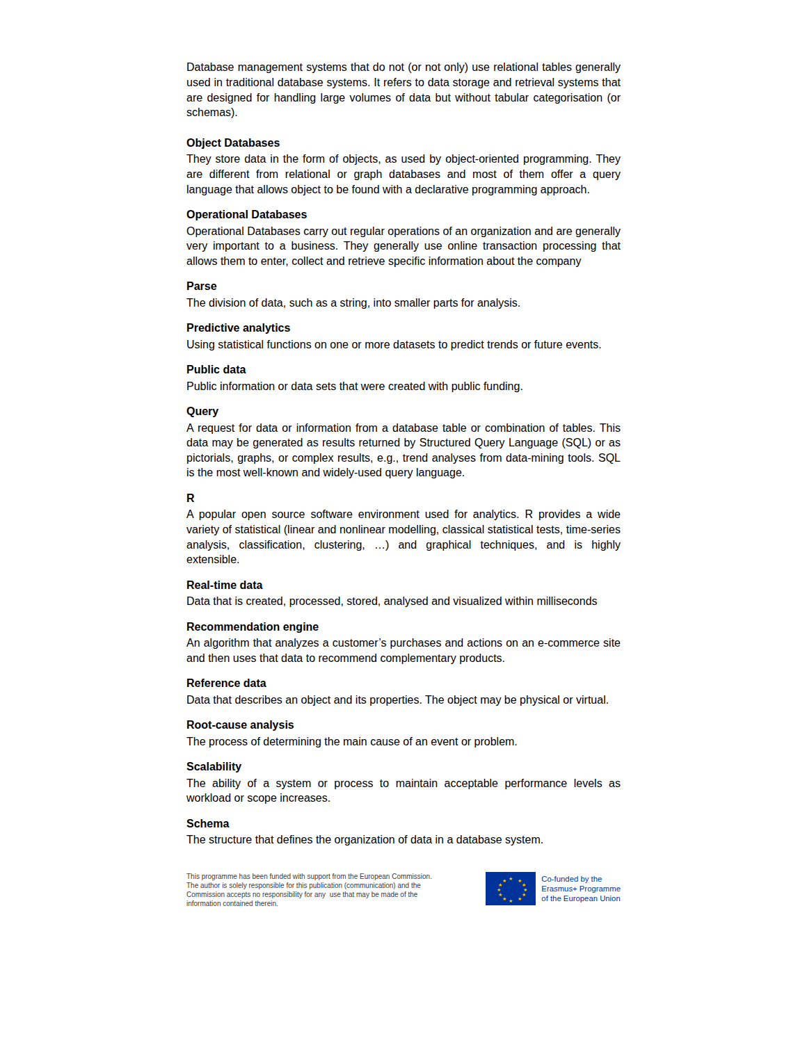Database management systems that do not (or not only) use relational tables generally used in traditional database systems. It refers to data storage and retrieval systems that are designed for handling large volumes of data but without tabular categorisation (or schemas).
Object Databases
They store data in the form of objects, as used by object-oriented programming. They are different from relational or graph databases and most of them offer a query language that allows object to be found with a declarative programming approach.
Operational Databases
Operational Databases carry out regular operations of an organization and are generally very important to a business. They generally use online transaction processing that allows them to enter, collect and retrieve specific information about the company
Parse
The division of data, such as a string, into smaller parts for analysis.
Predictive analytics
Using statistical functions on one or more datasets to predict trends or future events.
Public data
Public information or data sets that were created with public funding.
Query
A request for data or information from a database table or combination of tables. This data may be generated as results returned by Structured Query Language (SQL) or as pictorials, graphs, or complex results, e.g., trend analyses from data-mining tools. SQL is the most well-known and widely-used query language.
R
A popular open source software environment used for analytics. R provides a wide variety of statistical (linear and nonlinear modelling, classical statistical tests, time-series analysis, classification, clustering, …) and graphical techniques, and is highly extensible.
Real-time data
Data that is created, processed, stored, analysed and visualized within milliseconds
Recommendation engine
An algorithm that analyzes a customer’s purchases and actions on an e-commerce site and then uses that data to recommend complementary products.
Reference data
Data that describes an object and its properties. The object may be physical or virtual.
Root-cause analysis
The process of determining the main cause of an event or problem.
Scalability
The ability of a system or process to maintain acceptable performance levels as workload or scope increases.
Schema
The structure that defines the organization of data in a database system.
This programme has been funded with support from the European Commission. The author is solely responsible for this publication (communication) and the Commission accepts no responsibility for any use that may be made of the information contained therein.
★ ★ ★ ★ ★ ★ ★ ★ ★ ★ ★ ★
Co-funded by the
Erasmus+ Programme
of the European Union